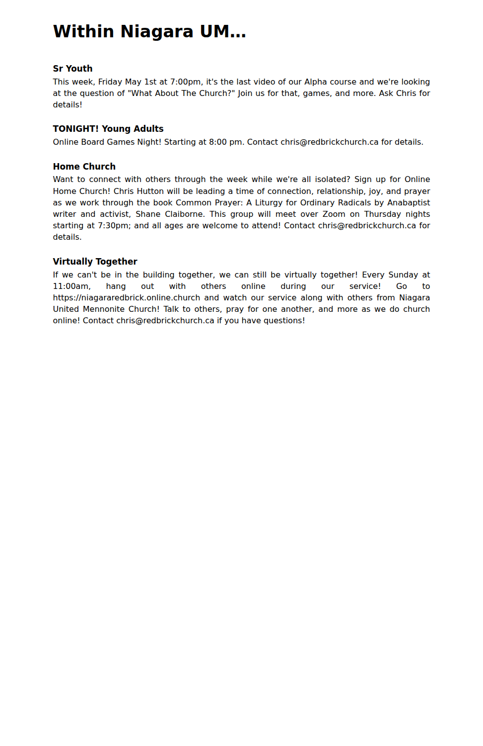Within Niagara UM…
Sr Youth
This week, Friday May 1st at 7:00pm, it's the last video of our Alpha course and we're looking at the question of "What About The Church?" Join us for that, games, and more. Ask Chris for details!
TONIGHT! Young Adults
Online Board Games Night! Starting at 8:00 pm. Contact chris@redbrickchurch.ca for details.
Home Church
Want to connect with others through the week while we're all isolated? Sign up for Online Home Church! Chris Hutton will be leading a time of connection, relationship, joy, and prayer as we work through the book Common Prayer: A Liturgy for Ordinary Radicals by Anabaptist writer and activist, Shane Claiborne. This group will meet over Zoom on Thursday nights starting at 7:30pm; and all ages are welcome to attend! Contact chris@redbrickchurch.ca for details.
Virtually Together
If we can't be in the building together, we can still be virtually together! Every Sunday at 11:00am, hang out with others online during our service! Go to https://niagararedbrick.online.church and watch our service along with others from Niagara United Mennonite Church! Talk to others, pray for one another, and more as we do church online! Contact chris@redbrickchurch.ca if you have questions!